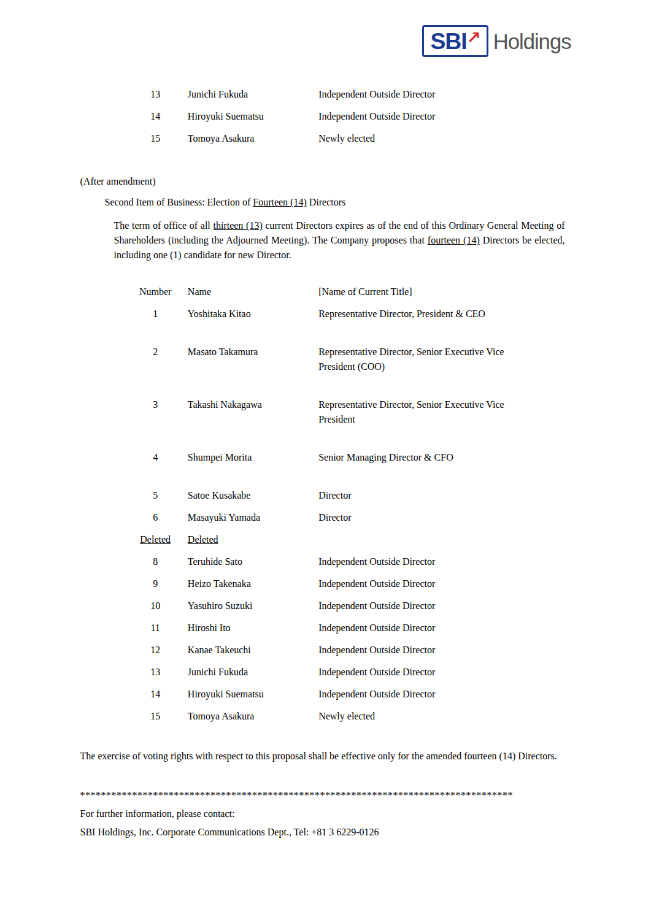SBI↗Holdings
| 13 | Junichi Fukuda | Independent Outside Director |
| 14 | Hiroyuki Suematsu | Independent Outside Director |
| 15 | Tomoya Asakura | Newly elected |
(After amendment)
Second Item of Business: Election of Fourteen (14) Directors
The term of office of all thirteen (13) current Directors expires as of the end of this Ordinary General Meeting of Shareholders (including the Adjourned Meeting). The Company proposes that fourteen (14) Directors be elected, including one (1) candidate for new Director.
| Number | Name | [Name of Current Title] |
| 1 | Yoshitaka Kitao | Representative Director, President & CEO |
| 2 | Masato Takamura | Representative Director, Senior Executive Vice President (COO) |
| 3 | Takashi Nakagawa | Representative Director, Senior Executive Vice President |
| 4 | Shumpei Morita | Senior Managing Director & CFO |
| 5 | Satoe Kusakabe | Director |
| 6 | Masayuki Yamada | Director |
| Deleted | Deleted | |
| 8 | Teruhide Sato | Independent Outside Director |
| 9 | Heizo Takenaka | Independent Outside Director |
| 10 | Yasuhiro Suzuki | Independent Outside Director |
| 11 | Hiroshi Ito | Independent Outside Director |
| 12 | Kanae Takeuchi | Independent Outside Director |
| 13 | Junichi Fukuda | Independent Outside Director |
| 14 | Hiroyuki Suematsu | Independent Outside Director |
| 15 | Tomoya Asakura | Newly elected |
The exercise of voting rights with respect to this proposal shall be effective only for the amended fourteen (14) Directors.
***********************************************************************************
For further information, please contact:
SBI Holdings, Inc. Corporate Communications Dept., Tel: +81 3 6229-0126